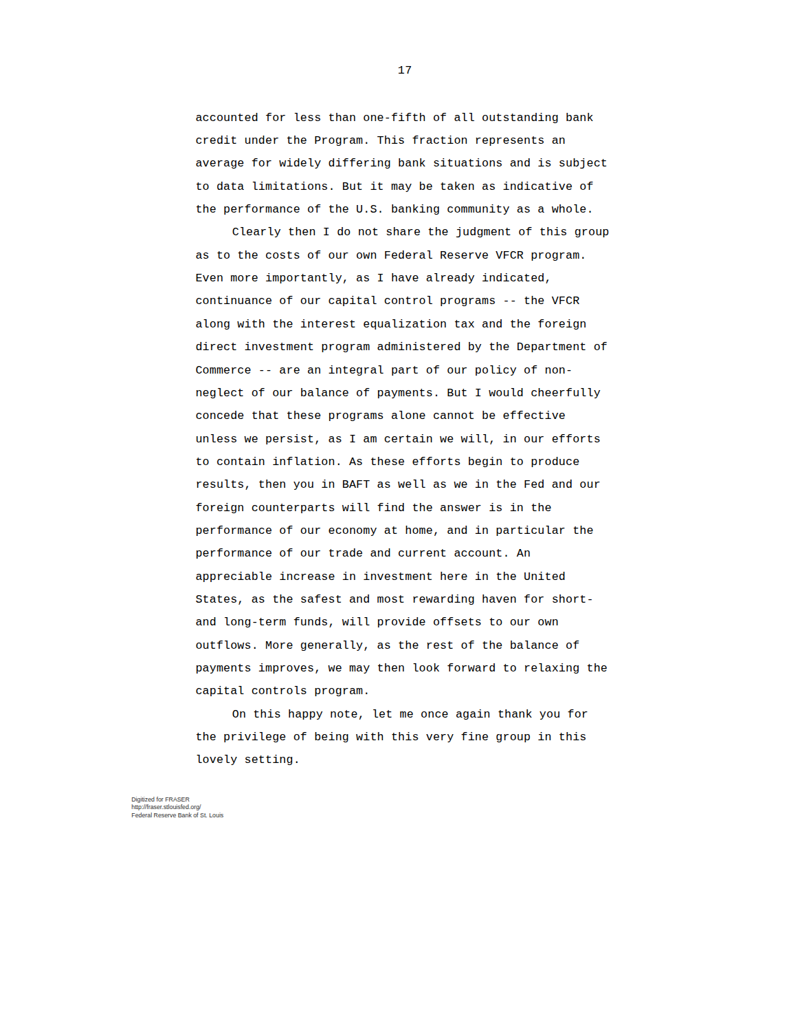17
accounted for less than one-fifth of all outstanding bank credit under the Program. This fraction represents an average for widely differing bank situations and is subject to data limitations. But it may be taken as indicative of the performance of the U.S. banking community as a whole.
Clearly then I do not share the judgment of this group as to the costs of our own Federal Reserve VFCR program. Even more importantly, as I have already indicated, continuance of our capital control programs -- the VFCR along with the interest equalization tax and the foreign direct investment program administered by the Department of Commerce -- are an integral part of our policy of non-neglect of our balance of payments. But I would cheerfully concede that these programs alone cannot be effective unless we persist, as I am certain we will, in our efforts to contain inflation. As these efforts begin to produce results, then you in BAFT as well as we in the Fed and our foreign counterparts will find the answer is in the performance of our economy at home, and in particular the performance of our trade and current account. An appreciable increase in investment here in the United States, as the safest and most rewarding haven for short- and long-term funds, will provide offsets to our own outflows. More generally, as the rest of the balance of payments improves, we may then look forward to relaxing the capital controls program.
On this happy note, let me once again thank you for the privilege of being with this very fine group in this lovely setting.
Digitized for FRASER
http://fraser.stlouisfed.org/
Federal Reserve Bank of St. Louis